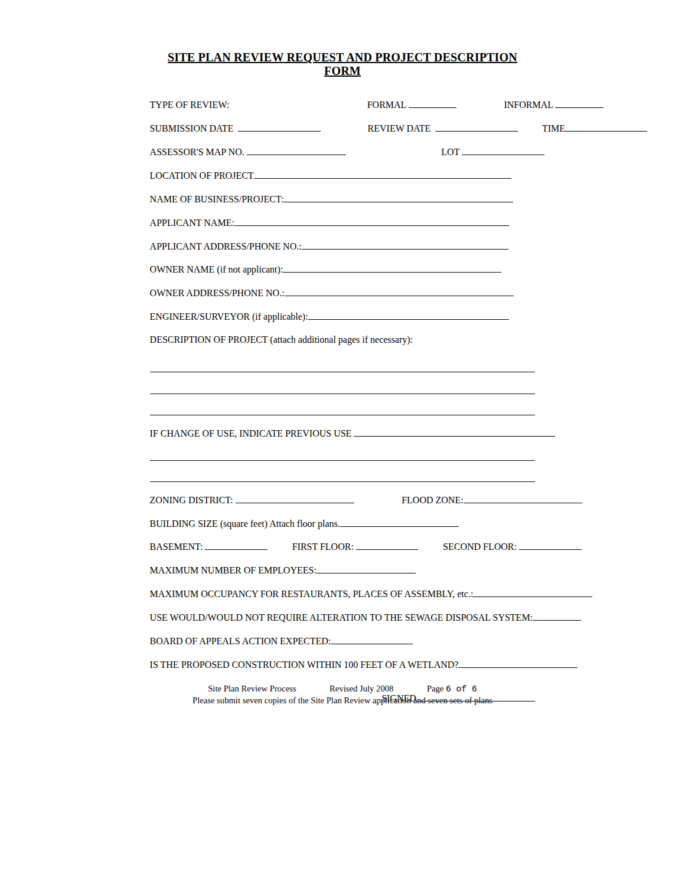SITE PLAN REVIEW REQUEST AND PROJECT DESCRIPTION FORM
TYPE OF REVIEW: FORMAL INFORMAL
SUBMISSION DATE REVIEW DATE TIME
ASSESSOR'S MAP NO. LOT
LOCATION OF PROJECT
NAME OF BUSINESS/PROJECT:
APPLICANT NAME:
APPLICANT ADDRESS/PHONE NO.:
OWNER NAME (if not applicant):
OWNER ADDRESS/PHONE NO.:
ENGINEER/SURVEYOR (if applicable):
DESCRIPTION OF PROJECT (attach additional pages if necessary):
IF CHANGE OF USE, INDICATE PREVIOUS USE
ZONING DISTRICT: FLOOD ZONE:
BUILDING SIZE (square feet) Attach floor plans.
BASEMENT: FIRST FLOOR: SECOND FLOOR:
MAXIMUM NUMBER OF EMPLOYEES:
MAXIMUM OCCUPANCY FOR RESTAURANTS, PLACES OF ASSEMBLY, etc.:
USE WOULD/WOULD NOT REQUIRE ALTERATION TO THE SEWAGE DISPOSAL SYSTEM:
BOARD OF APPEALS ACTION EXPECTED:
IS THE PROPOSED CONSTRUCTION WITHIN 100 FEET OF A WETLAND?
SIGNED
Site Plan Review Process Revised July 2008 Page 6 of 6 Please submit seven copies of the Site Plan Review application and seven sets of plans